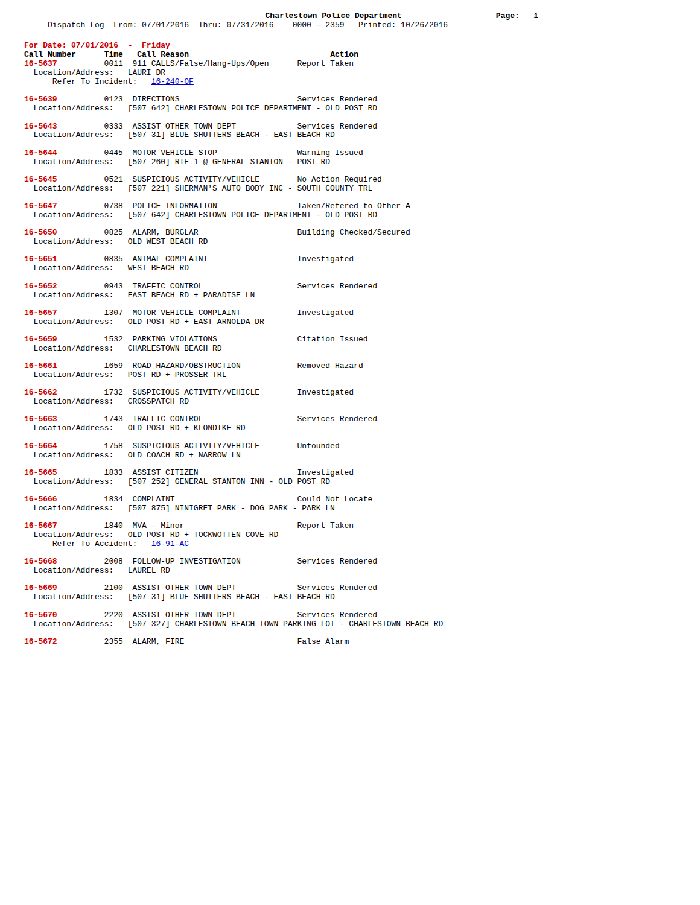Charlestown Police Department                    Page:   1
     Dispatch Log  From: 07/01/2016  Thru: 07/31/2016    0000 - 2359   Printed: 10/26/2016
For Date: 07/01/2016  -  Friday
Call Number      Time   Call Reason                              Action
16-5637          0011  911 CALLS/False/Hang-Ups/Open      Report Taken
  Location/Address:   LAURI DR
      Refer To Incident:   16-240-OF
16-5639          0123  DIRECTIONS                         Services Rendered
  Location/Address:   [507 642] CHARLESTOWN POLICE DEPARTMENT - OLD POST RD
16-5643          0333  ASSIST OTHER TOWN DEPT             Services Rendered
  Location/Address:   [507 31] BLUE SHUTTERS BEACH - EAST BEACH RD
16-5644          0445  MOTOR VEHICLE STOP                 Warning Issued
  Location/Address:   [507 260] RTE 1 @ GENERAL STANTON - POST RD
16-5645          0521  SUSPICIOUS ACTIVITY/VEHICLE        No Action Required
  Location/Address:   [507 221] SHERMAN'S AUTO BODY INC - SOUTH COUNTY TRL
16-5647          0738  POLICE INFORMATION                 Taken/Refered to Other A
  Location/Address:   [507 642] CHARLESTOWN POLICE DEPARTMENT - OLD POST RD
16-5650          0825  ALARM, BURGLAR                     Building Checked/Secured
  Location/Address:   OLD WEST BEACH RD
16-5651          0835  ANIMAL COMPLAINT                   Investigated
  Location/Address:   WEST BEACH RD
16-5652          0943  TRAFFIC CONTROL                    Services Rendered
  Location/Address:   EAST BEACH RD + PARADISE LN
16-5657          1307  MOTOR VEHICLE COMPLAINT            Investigated
  Location/Address:   OLD POST RD + EAST ARNOLDA DR
16-5659          1532  PARKING VIOLATIONS                 Citation Issued
  Location/Address:   CHARLESTOWN BEACH RD
16-5661          1659  ROAD HAZARD/OBSTRUCTION            Removed Hazard
  Location/Address:   POST RD + PROSSER TRL
16-5662          1732  SUSPICIOUS ACTIVITY/VEHICLE        Investigated
  Location/Address:   CROSSPATCH RD
16-5663          1743  TRAFFIC CONTROL                    Services Rendered
  Location/Address:   OLD POST RD + KLONDIKE RD
16-5664          1758  SUSPICIOUS ACTIVITY/VEHICLE        Unfounded
  Location/Address:   OLD COACH RD + NARROW LN
16-5665          1833  ASSIST CITIZEN                     Investigated
  Location/Address:   [507 252] GENERAL STANTON INN - OLD POST RD
16-5666          1834  COMPLAINT                          Could Not Locate
  Location/Address:   [507 875] NINIGRET PARK - DOG PARK - PARK LN
16-5667          1840  MVA - Minor                        Report Taken
  Location/Address:   OLD POST RD + TOCKWOTTEN COVE RD
      Refer To Accident:   16-91-AC
16-5668          2008  FOLLOW-UP INVESTIGATION            Services Rendered
  Location/Address:   LAUREL RD
16-5669          2100  ASSIST OTHER TOWN DEPT             Services Rendered
  Location/Address:   [507 31] BLUE SHUTTERS BEACH - EAST BEACH RD
16-5670          2220  ASSIST OTHER TOWN DEPT             Services Rendered
  Location/Address:   [507 327] CHARLESTOWN BEACH TOWN PARKING LOT - CHARLESTOWN BEACH RD
16-5672          2355  ALARM, FIRE                        False Alarm